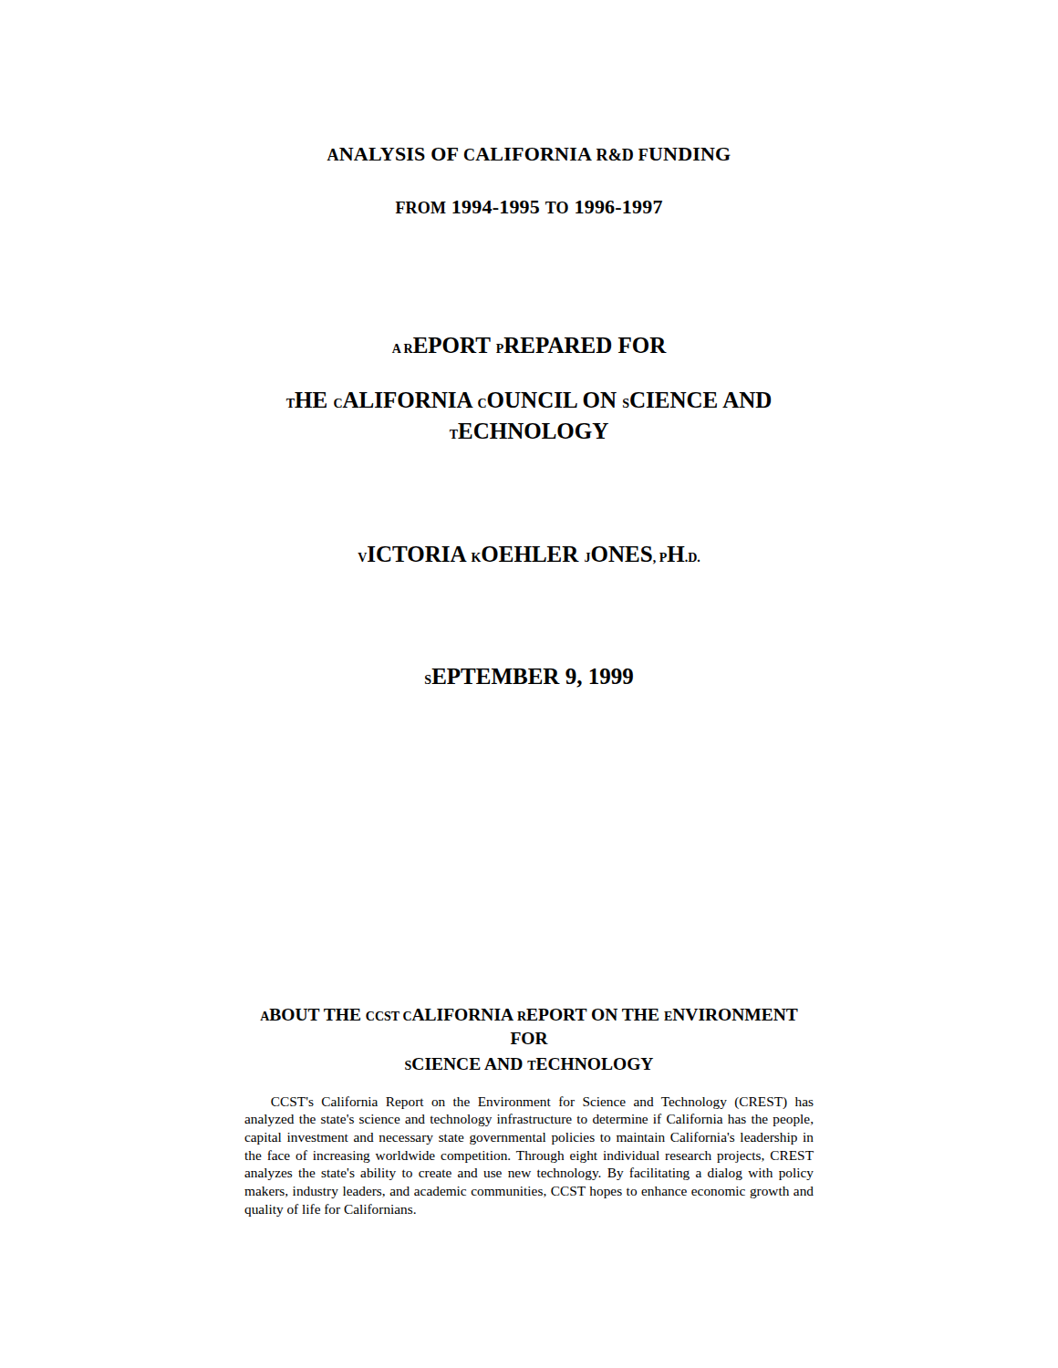ANALYSIS OF CALIFORNIA R&D FUNDING
FROM 1994-1995 TO 1996-1997
A REPORT PREPARED FOR
THE CALIFORNIA COUNCIL ON SCIENCE AND TECHNOLOGY
VICTORIA KOEHLER JONES, PH.D.
SEPTEMBER 9, 1999
ABOUT THE CCST CALIFORNIA REPORT ON THE ENVIRONMENT FOR
SCIENCE AND TECHNOLOGY
CCST's California Report on the Environment for Science and Technology (CREST) has analyzed the state's science and technology infrastructure to determine if California has the people, capital investment and necessary state governmental policies to maintain California's leadership in the face of increasing worldwide competition. Through eight individual research projects, CREST analyzes the state's ability to create and use new technology. By facilitating a dialog with policy makers, industry leaders, and academic communities, CCST hopes to enhance economic growth and quality of life for Californians.